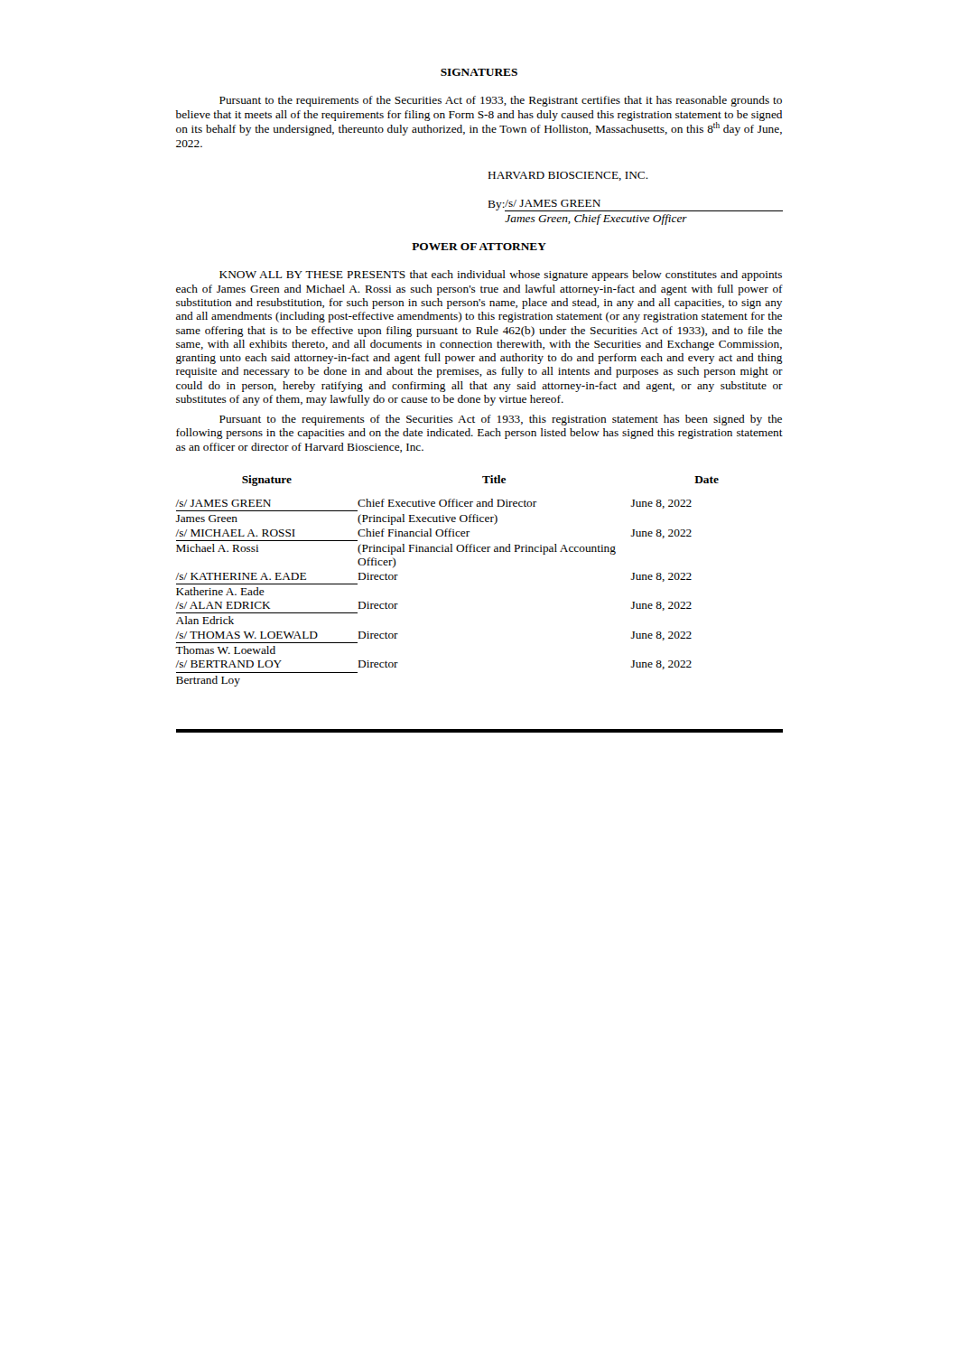SIGNATURES
Pursuant to the requirements of the Securities Act of 1933, the Registrant certifies that it has reasonable grounds to believe that it meets all of the requirements for filing on Form S-8 and has duly caused this registration statement to be signed on its behalf by the undersigned, thereunto duly authorized, in the Town of Holliston, Massachusetts, on this 8th day of June, 2022.
HARVARD BIOSCIENCE, INC.
| By: | /s/ JAMES GREEN |
| | James Green, Chief Executive Officer |
POWER OF ATTORNEY
KNOW ALL BY THESE PRESENTS that each individual whose signature appears below constitutes and appoints each of James Green and Michael A. Rossi as such person's true and lawful attorney-in-fact and agent with full power of substitution and resubstitution, for such person in such person's name, place and stead, in any and all capacities, to sign any and all amendments (including post-effective amendments) to this registration statement (or any registration statement for the same offering that is to be effective upon filing pursuant to Rule 462(b) under the Securities Act of 1933), and to file the same, with all exhibits thereto, and all documents in connection therewith, with the Securities and Exchange Commission, granting unto each said attorney-in-fact and agent full power and authority to do and perform each and every act and thing requisite and necessary to be done in and about the premises, as fully to all intents and purposes as such person might or could do in person, hereby ratifying and confirming all that any said attorney-in-fact and agent, or any substitute or substitutes of any of them, may lawfully do or cause to be done by virtue hereof.
Pursuant to the requirements of the Securities Act of 1933, this registration statement has been signed by the following persons in the capacities and on the date indicated. Each person listed below has signed this registration statement as an officer or director of Harvard Bioscience, Inc.
| Signature | Title | Date |
| --- | --- | --- |
| /s/ JAMES GREEN | Chief Executive Officer and Director | June 8, 2022 |
| James Green | (Principal Executive Officer) | |
| /s/ MICHAEL A. ROSSI | Chief Financial Officer | June 8, 2022 |
| Michael A. Rossi | (Principal Financial Officer and Principal Accounting Officer) | |
| /s/ KATHERINE A. EADE | Director | June 8, 2022 |
| Katherine A. Eade | | |
| /s/ ALAN EDRICK | Director | June 8, 2022 |
| Alan Edrick | | |
| /s/ THOMAS W. LOEWALD | Director | June 8, 2022 |
| Thomas W. Loewald | | |
| /s/ BERTRAND LOY | Director | June 8, 2022 |
| Bertrand Loy | | |